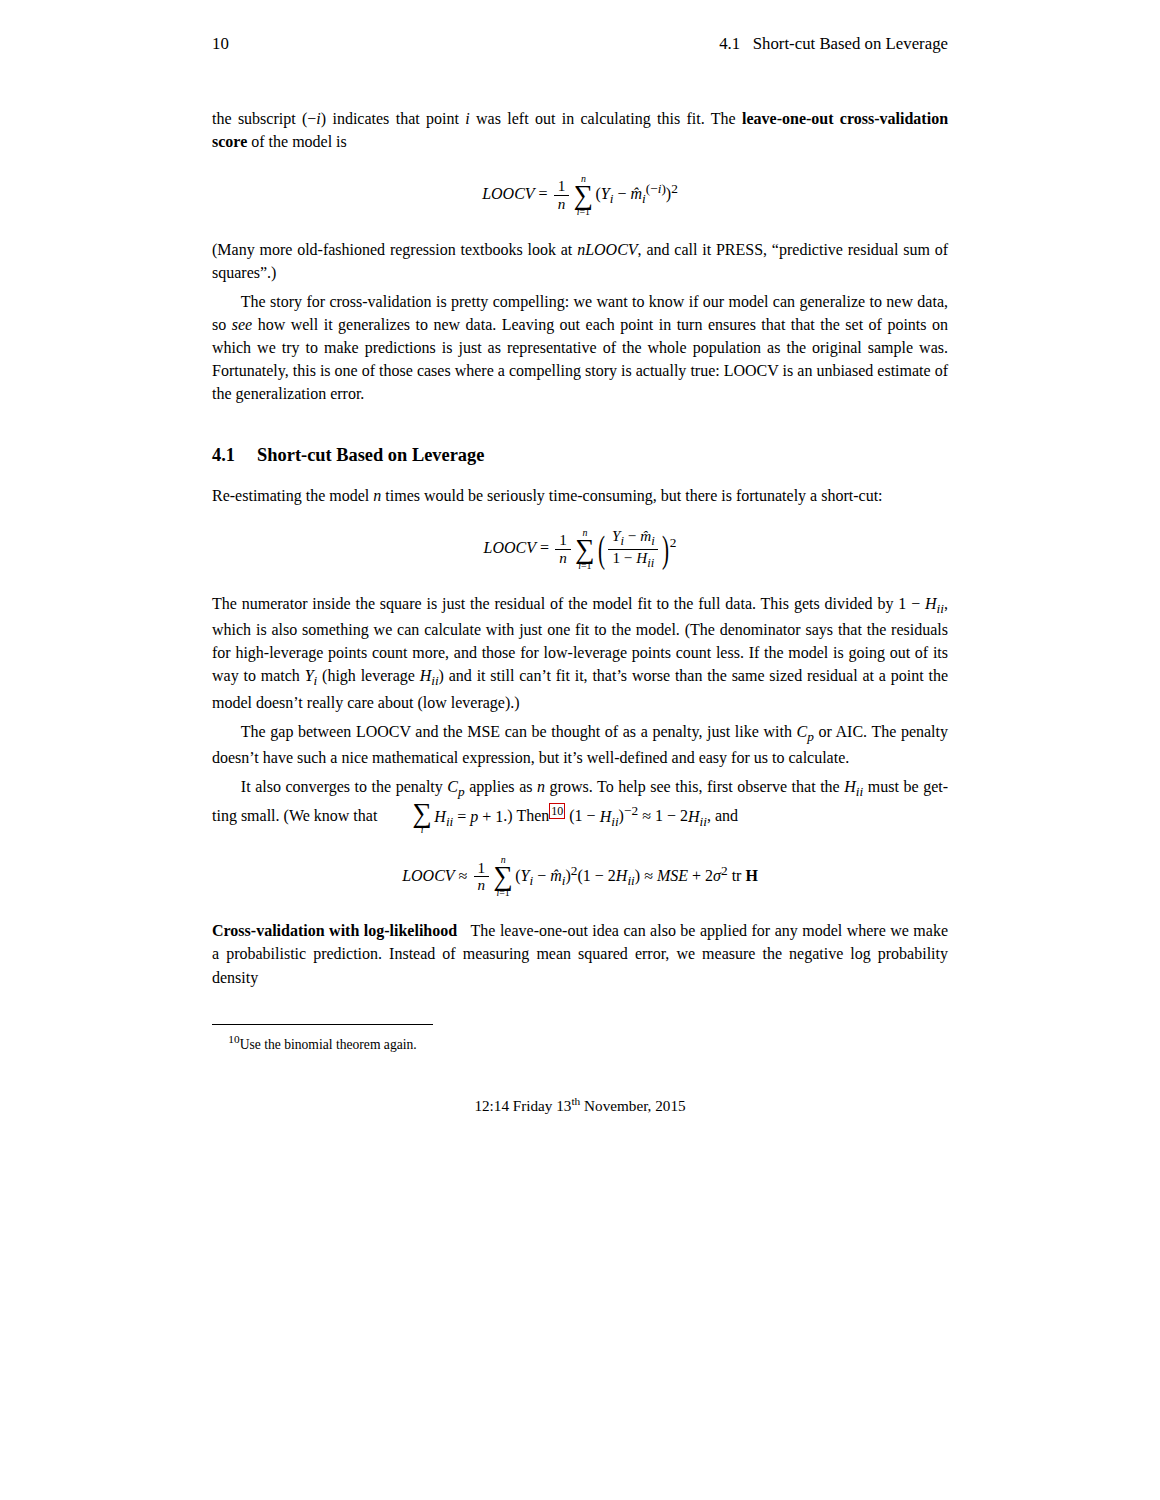10 4.1 Short-cut Based on Leverage
the subscript (−i) indicates that point i was left out in calculating this fit. The leave-one-out cross-validation score of the model is
LOOCV = 1 n n∑i=1(Yi − m̂i(−i))2
(Many more old-fashioned regression textbooks look at nLOOCV, and call it PRESS, “predictive residual sum of squares”.)
The story for cross-validation is pretty compelling: we want to know if our model can generalize to new data, so see how well it generalizes to new data. Leaving out each point in turn ensures that that the set of points on which we try to make predictions is just as representative of the whole population as the original sample was. Fortunately, this is one of those cases where a compelling story is actually true: LOOCV is an unbiased estimate of the generalization error.
4.1 Short-cut Based on Leverage
Re-estimating the model n times would be seriously time-consuming, but there is fortunately a short-cut:
LOOCV = 1 n n∑i=1(Yi − m̂i 1 − Hii)2
The numerator inside the square is just the residual of the model fit to the full data. This gets divided by 1 − Hii, which is also something we can calculate with just one fit to the model. (The denominator says that the residuals for high-leverage points count more, and those for low-leverage points count less. If the model is going out of its way to match Yi (high leverage Hii) and it still can’t fit it, that’s worse than the same sized residual at a point the model doesn’t really care about (low leverage).)
The gap between LOOCV and the MSE can be thought of as a penalty, just like with Cp or AIC. The penalty doesn’t have such a nice mathematical expression, but it’s well-defined and easy for us to calculate.
It also converges to the penalty Cp applies as n grows. To help see this, first observe that the Hii must be getting small. (We know that ∑i Hii = p + 1.) Then10 (1 − Hii)−2 ≈ 1 − 2Hii, and
LOOCV ≈ 1 n n∑i=1(Yi − m̂i)2(1 − 2Hii) ≈ MSE + 2σ2 tr H
Cross-validation with log-likelihood The leave-one-out idea can also be applied for any model where we make a probabilistic prediction. Instead of measuring mean squared error, we measure the negative log probability density
10Use the binomial theorem again.
12:14 Friday 13th November, 2015